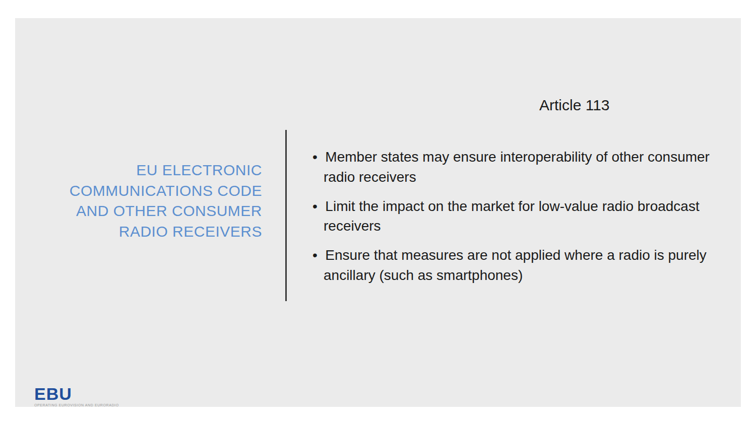Article 113
EU ELECTRONIC COMMUNICATIONS CODE AND OTHER CONSUMER RADIO RECEIVERS
• Member states may ensure interoperability of other consumer radio receivers
• Limit the impact on the market for low-value radio broadcast receivers
• Ensure that measures are not applied where a radio is purely ancillary (such as smartphones)
EBU
OPERATING EUROVISION AND EURORADIO